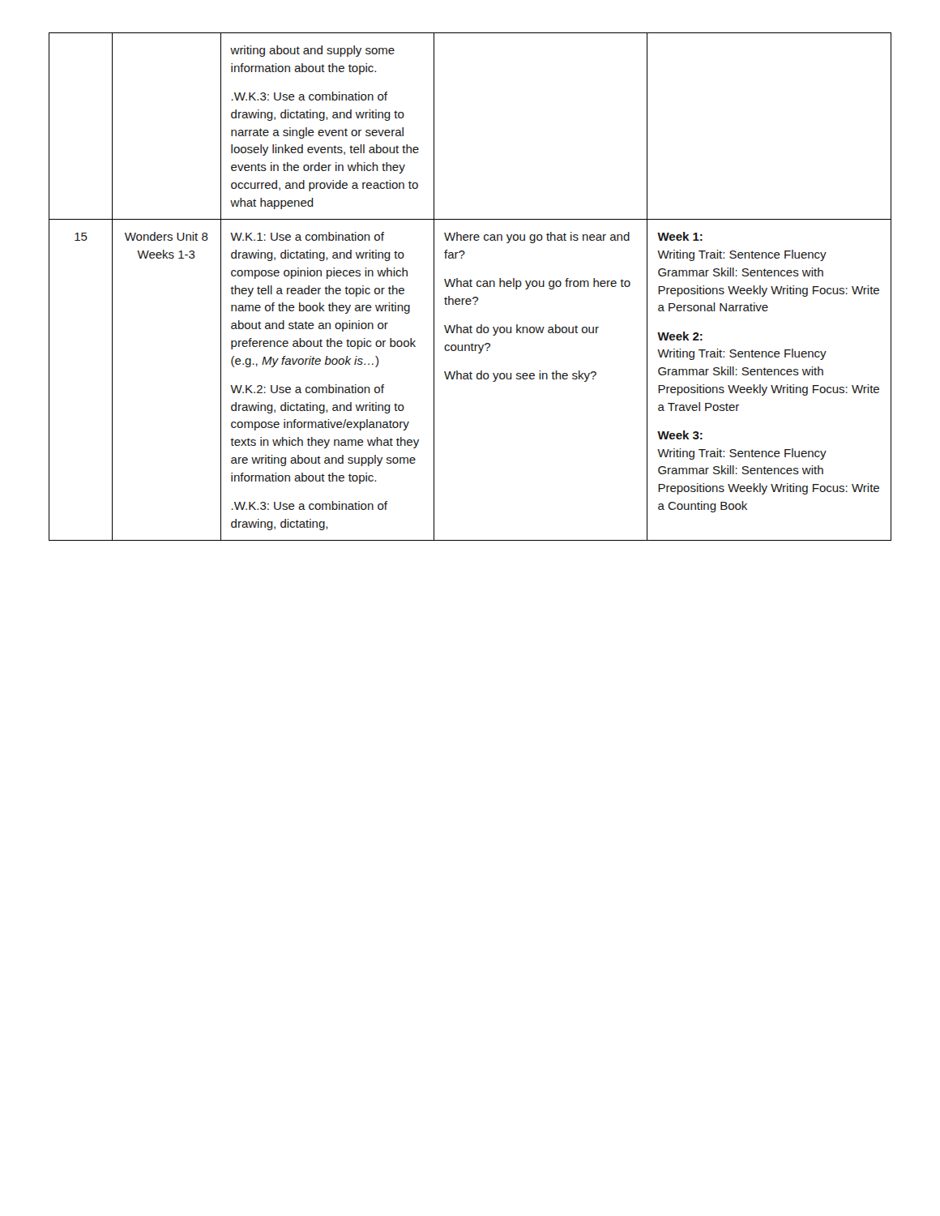| | | writing about and supply some information about the topic. .W.K.3: Use a combination of drawing, dictating, and writing to narrate a single event or several loosely linked events, tell about the events in the order in which they occurred, and provide a reaction to what happened | | |
| 15 | Wonders Unit 8 Weeks 1-3 | W.K.1: Use a combination of drawing, dictating, and writing to compose opinion pieces in which they tell a reader the topic or the name of the book they are writing about and state an opinion or preference about the topic or book (e.g., My favorite book is… ) W.K.2: Use a combination of drawing, dictating, and writing to compose informative/explanatory texts in which they name what they are writing about and supply some information about the topic. .W.K.3: Use a combination of drawing, dictating, | Where can you go that is near and far? What can help you go from here to there? What do you know about our country? What do you see in the sky? | Week 1: Writing Trait: Sentence Fluency Grammar Skill: Sentences with Prepositions Weekly Writing Focus: Write a Personal Narrative Week 2: Writing Trait: Sentence Fluency Grammar Skill: Sentences with Prepositions Weekly Writing Focus: Write a Travel Poster Week 3: Writing Trait: Sentence Fluency Grammar Skill: Sentences with Prepositions Weekly Writing Focus: Write a Counting Book |